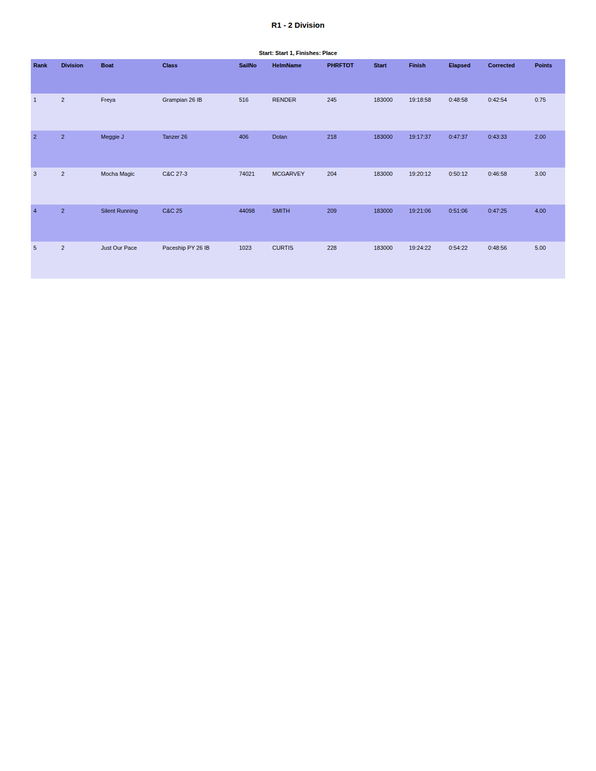R1 - 2 Division
Start: Start 1, Finishes: Place
| Rank | Division | Boat | Class | SailNo | HelmName | PHRFTOT | Start | Finish | Elapsed | Corrected | Points |
| --- | --- | --- | --- | --- | --- | --- | --- | --- | --- | --- | --- |
| 1 | 2 | Freya | Grampian 26 IB | 516 | RENDER | 245 | 183000 | 19:18:58 | 0:48:58 | 0:42:54 | 0.75 |
| 2 | 2 | Meggie J | Tanzer 26 | 406 | Dolan | 218 | 183000 | 19:17:37 | 0:47:37 | 0:43:33 | 2.00 |
| 3 | 2 | Mocha Magic | C&C 27-3 | 74021 | MCGARVEY | 204 | 183000 | 19:20:12 | 0:50:12 | 0:46:58 | 3.00 |
| 4 | 2 | Silent Running | C&C 25 | 44098 | SMITH | 209 | 183000 | 19:21:06 | 0:51:06 | 0:47:25 | 4.00 |
| 5 | 2 | Just Our Pace | Paceship PY 26 IB | 1023 | CURTIS | 228 | 183000 | 19:24:22 | 0:54:22 | 0:48:56 | 5.00 |